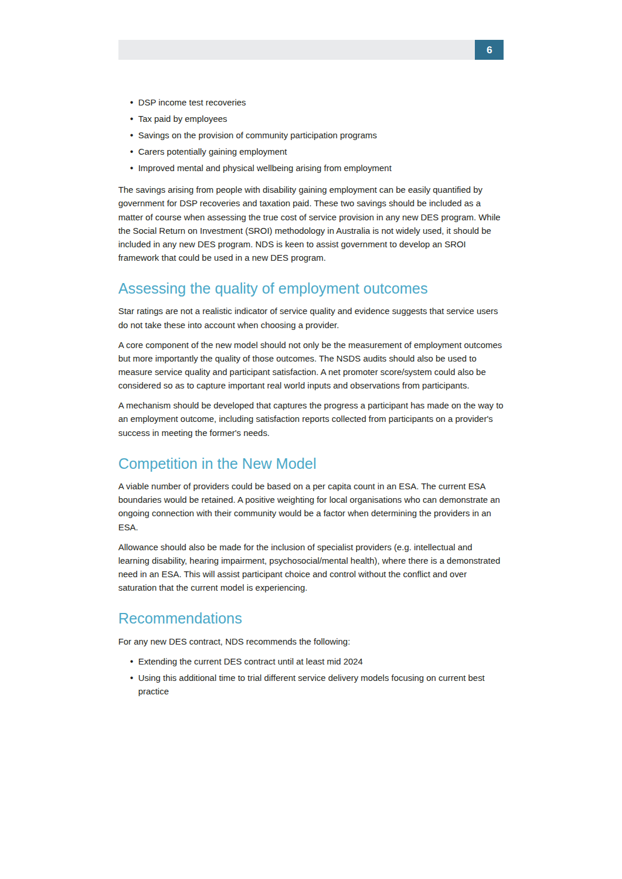6
DSP income test recoveries
Tax paid by employees
Savings on the provision of community participation programs
Carers potentially gaining employment
Improved mental and physical wellbeing arising from employment
The savings arising from people with disability gaining employment can be easily quantified by government for DSP recoveries and taxation paid. These two savings should be included as a matter of course when assessing the true cost of service provision in any new DES program. While the Social Return on Investment (SROI) methodology in Australia is not widely used, it should be included in any new DES program. NDS is keen to assist government to develop an SROI framework that could be used in a new DES program.
Assessing the quality of employment outcomes
Star ratings are not a realistic indicator of service quality and evidence suggests that service users do not take these into account when choosing a provider.
A core component of the new model should not only be the measurement of employment outcomes but more importantly the quality of those outcomes. The NSDS audits should also be used to measure service quality and participant satisfaction. A net promoter score/system could also be considered so as to capture important real world inputs and observations from participants.
A mechanism should be developed that captures the progress a participant has made on the way to an employment outcome, including satisfaction reports collected from participants on a provider's success in meeting the former's needs.
Competition in the New Model
A viable number of providers could be based on a per capita count in an ESA. The current ESA boundaries would be retained. A positive weighting for local organisations who can demonstrate an ongoing connection with their community would be a factor when determining the providers in an ESA.
Allowance should also be made for the inclusion of specialist providers (e.g. intellectual and learning disability, hearing impairment, psychosocial/mental health), where there is a demonstrated need in an ESA. This will assist participant choice and control without the conflict and over saturation that the current model is experiencing.
Recommendations
For any new DES contract, NDS recommends the following:
Extending the current DES contract until at least mid 2024
Using this additional time to trial different service delivery models focusing on current best practice